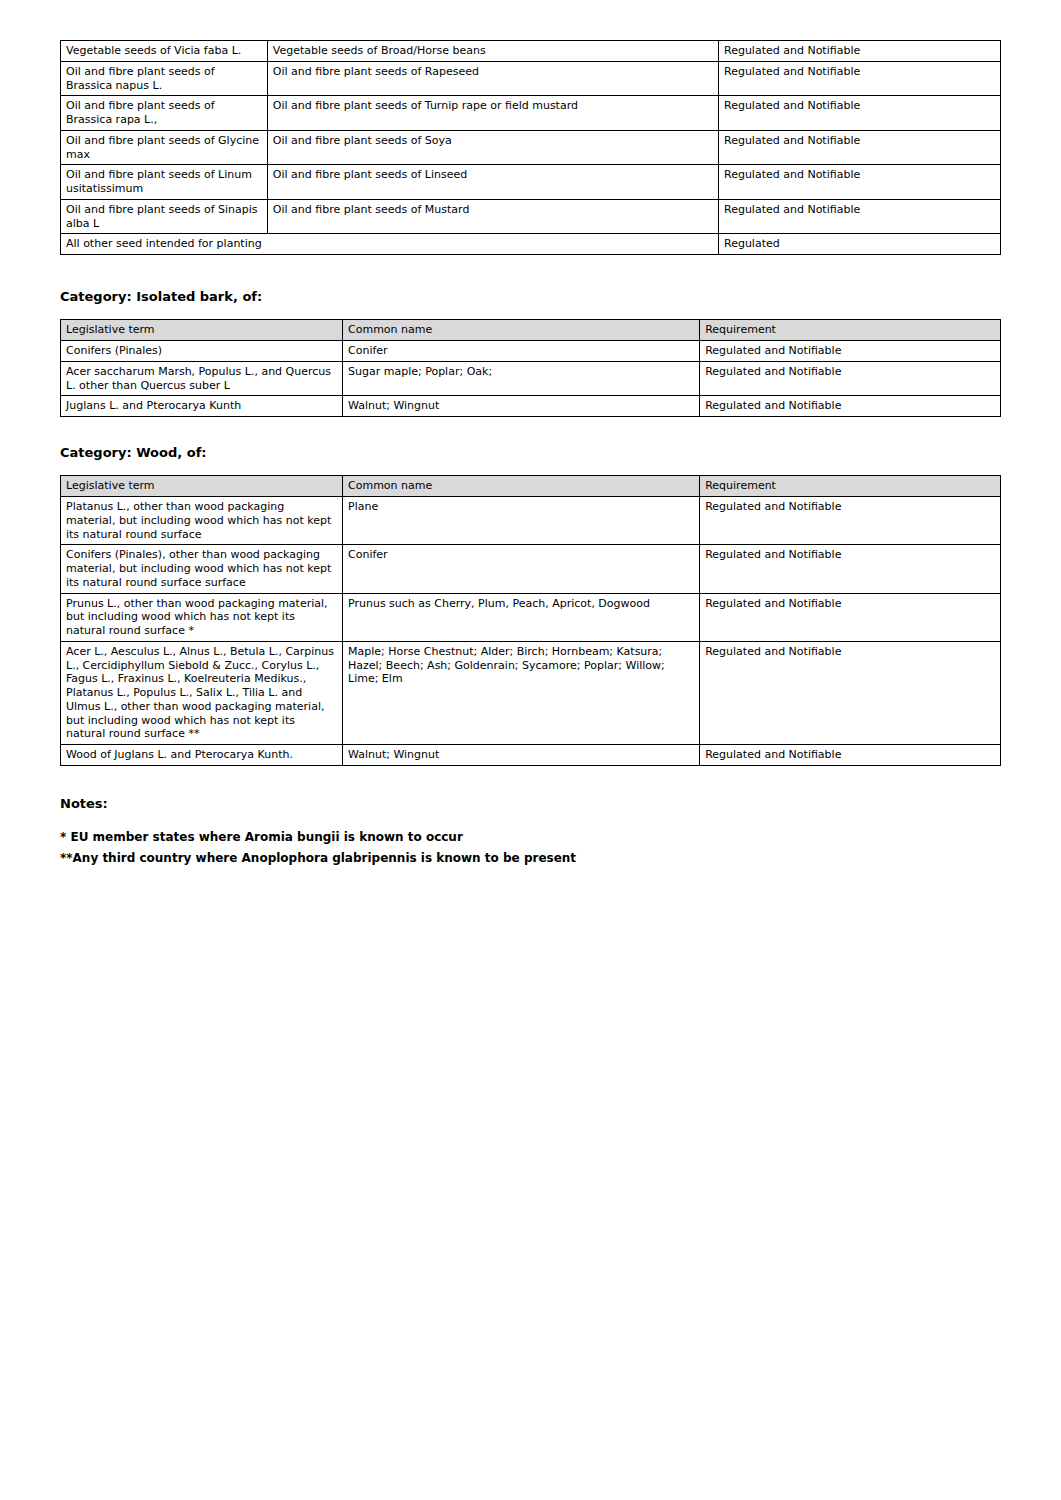| Vegetable seeds of Vicia faba L. | Vegetable seeds of Broad/Horse beans | Regulated and Notifiable |
| Oil and fibre plant seeds of Brassica napus L. | Oil and fibre plant seeds of Rapeseed | Regulated and Notifiable |
| Oil and fibre plant seeds of Brassica rapa L., | Oil and fibre plant seeds of Turnip rape or field mustard | Regulated and Notifiable |
| Oil and fibre plant seeds of Glycine max | Oil and fibre plant seeds of Soya | Regulated and Notifiable |
| Oil and fibre plant seeds of Linum usitatissimum | Oil and fibre plant seeds of Linseed | Regulated and Notifiable |
| Oil and fibre plant seeds of Sinapis alba L | Oil and fibre plant seeds of Mustard | Regulated and Notifiable |
| All other seed intended for planting | Regulated |
Category: Isolated bark, of:
| Legislative term | Common name | Requirement |
| --- | --- | --- |
| Conifers (Pinales) | Conifer | Regulated and Notifiable |
| Acer saccharum Marsh, Populus L., and Quercus L. other than Quercus suber L | Sugar maple; Poplar; Oak; | Regulated and Notifiable |
| Juglans L. and Pterocarya Kunth | Walnut; Wingnut | Regulated and Notifiable |
Category: Wood, of:
| Legislative term | Common name | Requirement |
| --- | --- | --- |
| Platanus L., other than wood packaging material, but including wood which has not kept its natural round surface | Plane | Regulated and Notifiable |
| Conifers (Pinales), other than wood packaging material, but including wood which has not kept its natural round surface surface | Conifer | Regulated and Notifiable |
| Prunus L., other than wood packaging material, but including wood which has not kept its natural round surface * | Prunus such as Cherry, Plum, Peach, Apricot, Dogwood | Regulated and Notifiable |
| Acer L., Aesculus L., Alnus L., Betula L., Carpinus L., Cercidiphyllum Siebold & Zucc., Corylus L., Fagus L., Fraxinus L., Koelreuteria Medikus., Platanus L., Populus L., Salix L., Tilia L. and Ulmus L., other than wood packaging material, but including wood which has not kept its natural round surface ** | Maple; Horse Chestnut; Alder; Birch; Hornbeam; Katsura; Hazel; Beech; Ash; Goldenrain; Sycamore; Poplar; Willow; Lime; Elm | Regulated and Notifiable |
| Wood of Juglans L. and Pterocarya Kunth. | Walnut; Wingnut | Regulated and Notifiable |
Notes:
* EU member states where Aromia bungii is known to occur
**Any third country where Anoplophora glabripennis is known to be present